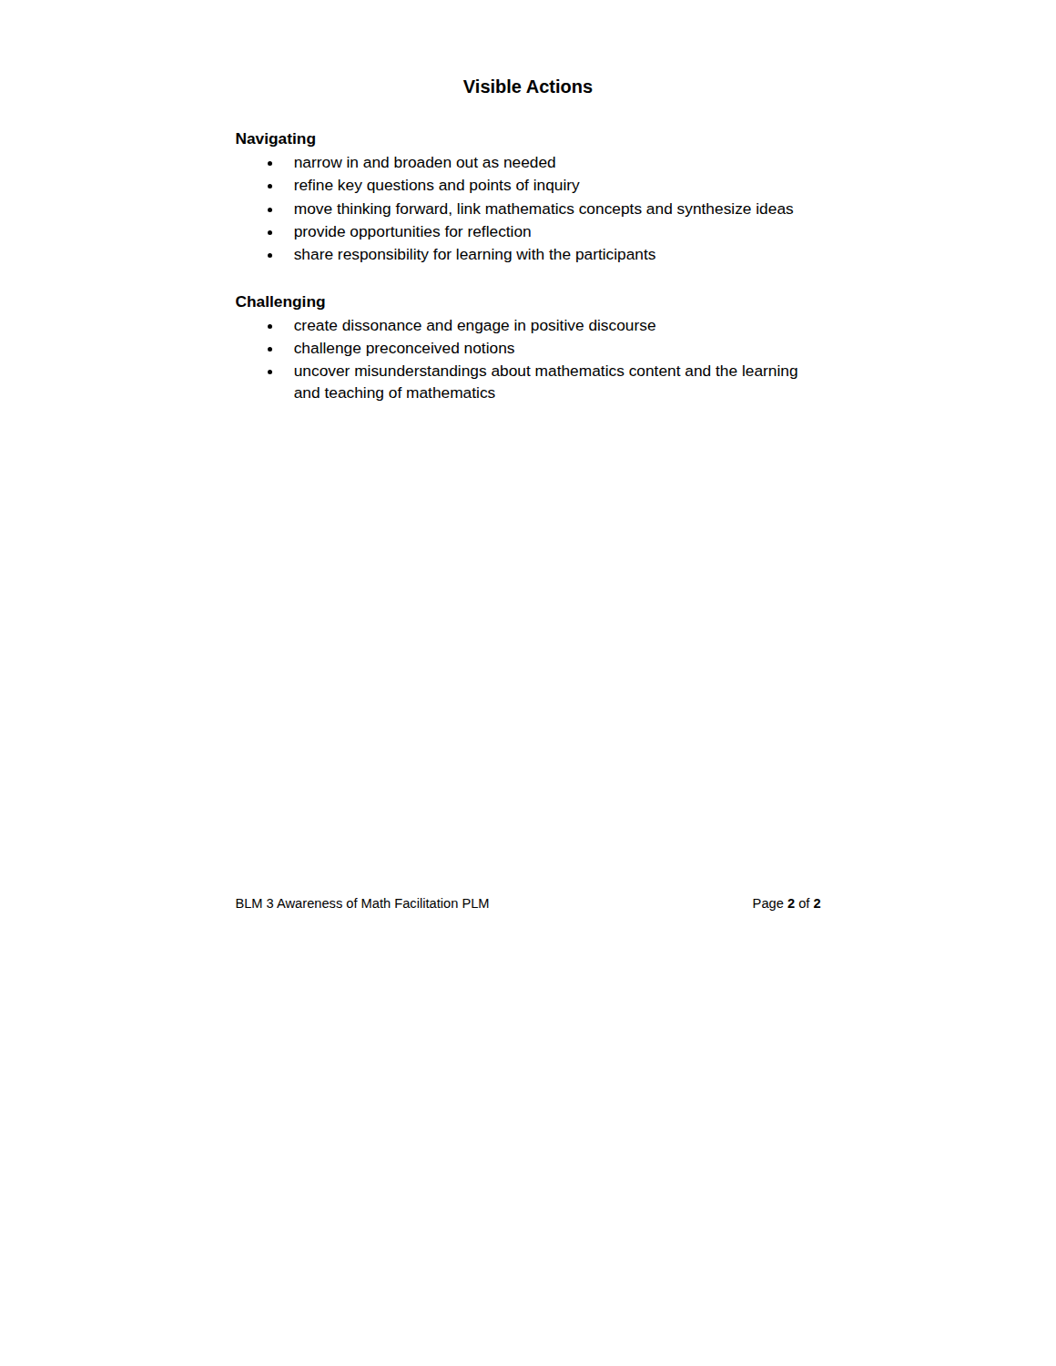Visible Actions
Navigating
narrow in and broaden out as needed
refine key questions and points of inquiry
move thinking forward, link mathematics concepts and synthesize ideas
provide opportunities for reflection
share responsibility for learning with the participants
Challenging
create dissonance and engage in positive discourse
challenge preconceived notions
uncover misunderstandings about mathematics content and the learning and teaching of mathematics
BLM 3 Awareness of Math Facilitation PLM Page 2 of 2